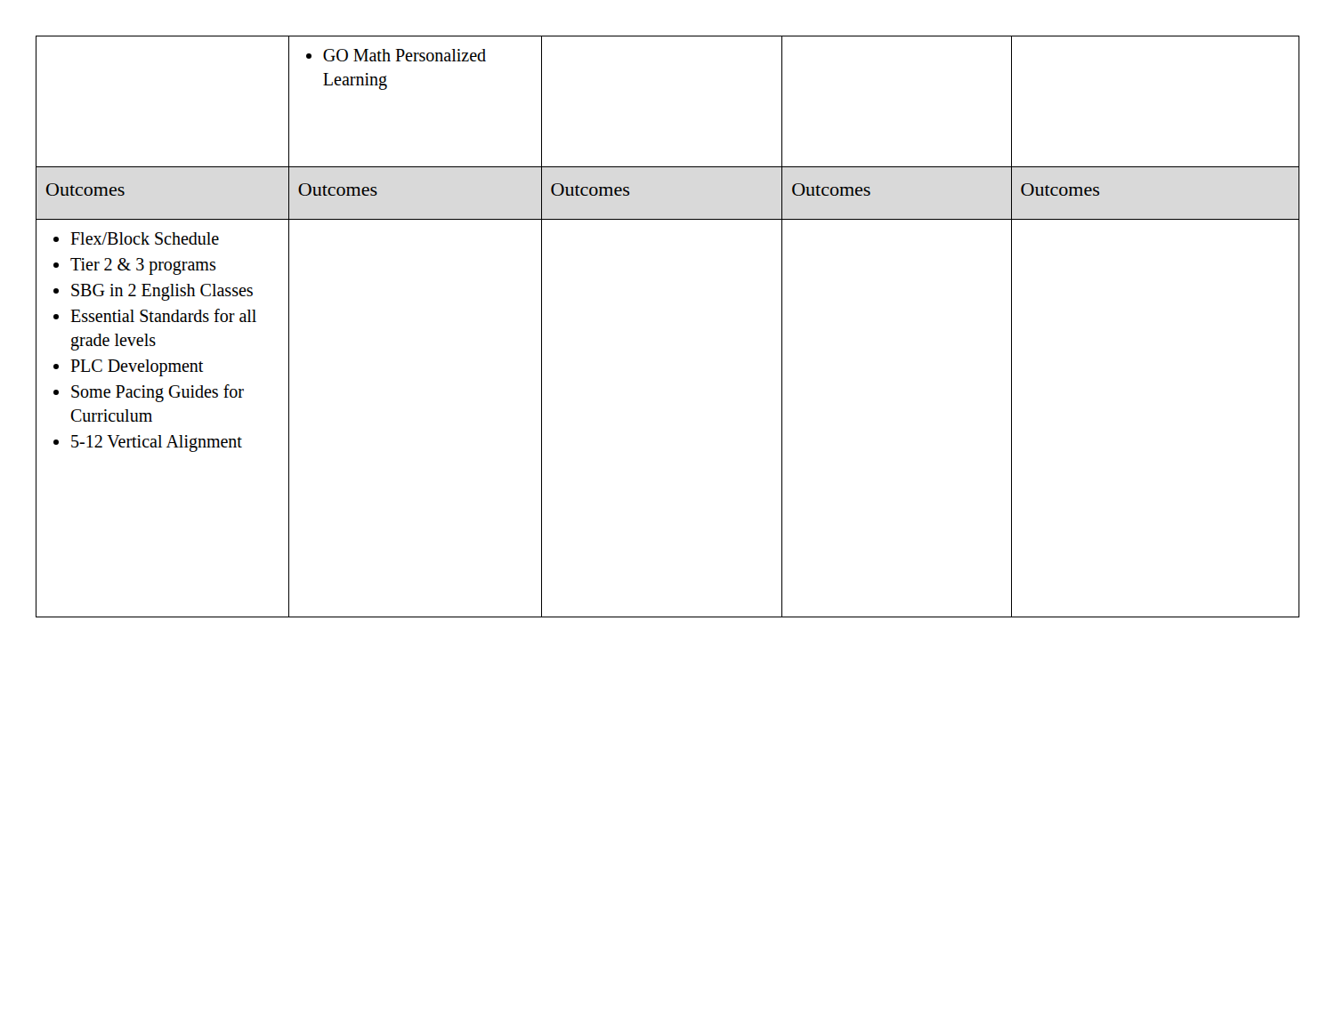| | GO Math Personalized Learning | | | |
| Outcomes | Outcomes | Outcomes | Outcomes | Outcomes |
| Flex/Block Schedule Tier 2 & 3 programs SBG in 2 English Classes Essential Standards for all grade levels PLC Development Some Pacing Guides for Curriculum 5-12 Vertical Alignment | | | | |